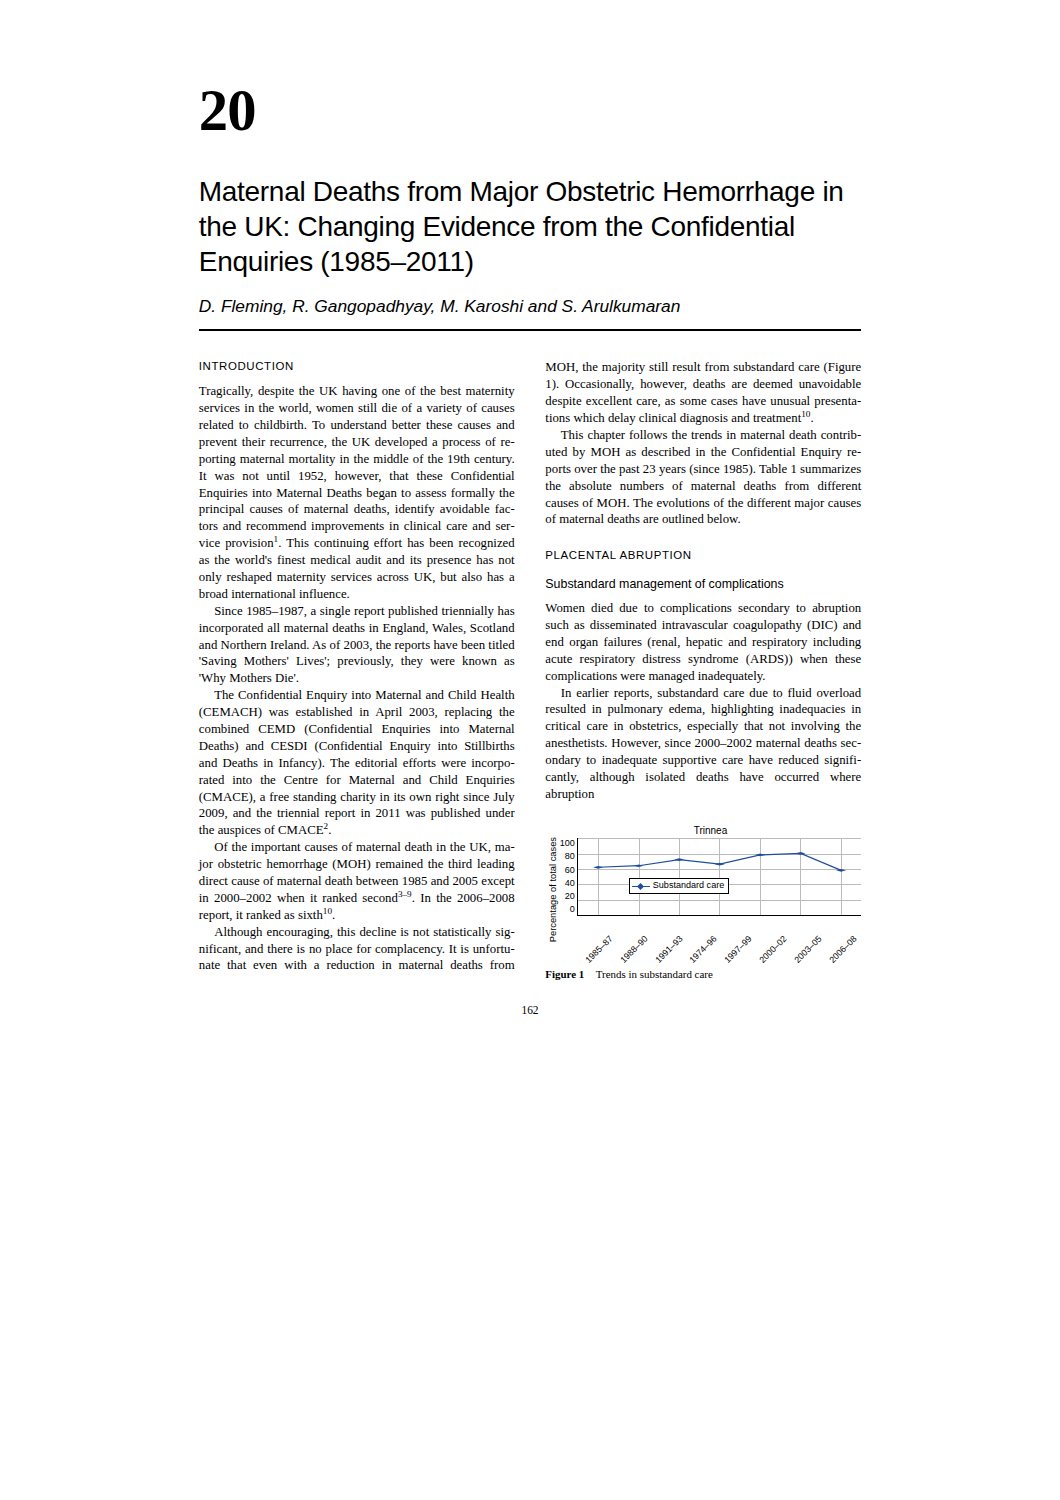20
Maternal Deaths from Major Obstetric Hemorrhage in the UK: Changing Evidence from the Confidential Enquiries (1985–2011)
D. Fleming, R. Gangopadhyay, M. Karoshi and S. Arulkumaran
Introduction
Tragically, despite the UK having one of the best maternity services in the world, women still die of a variety of causes related to childbirth. To understand better these causes and prevent their recurrence, the UK developed a process of reporting maternal mortality in the middle of the 19th century. It was not until 1952, however, that these Confidential Enquiries into Maternal Deaths began to assess formally the principal causes of maternal deaths, identify avoidable factors and recommend improvements in clinical care and service provision1. This continuing effort has been recognized as the world's finest medical audit and its presence has not only reshaped maternity services across UK, but also has a broad international influence.
Since 1985–1987, a single report published triennially has incorporated all maternal deaths in England, Wales, Scotland and Northern Ireland. As of 2003, the reports have been titled 'Saving Mothers' Lives'; previously, they were known as 'Why Mothers Die'.
The Confidential Enquiry into Maternal and Child Health (CEMACH) was established in April 2003, replacing the combined CEMD (Confidential Enquiries into Maternal Deaths) and CESDI (Confidential Enquiry into Stillbirths and Deaths in Infancy). The editorial efforts were incorporated into the Centre for Maternal and Child Enquiries (CMACE), a free standing charity in its own right since July 2009, and the triennial report in 2011 was published under the auspices of CMACE2.
Of the important causes of maternal death in the UK, major obstetric hemorrhage (MOH) remained the third leading direct cause of maternal death between 1985 and 2005 except in 2000–2002 when it ranked second3–9. In the 2006–2008 report, it ranked as sixth10.
Although encouraging, this decline is not statistically significant, and there is no place for complacency. It is unfortunate that even with a reduction in maternal deaths from MOH, the majority still result from substandard care (Figure 1). Occasionally, however, deaths are deemed unavoidable despite excellent care, as some cases have unusual presentations which delay clinical diagnosis and treatment10.
This chapter follows the trends in maternal death contributed by MOH as described in the Confidential Enquiry reports over the past 23 years (since 1985). Table 1 summarizes the absolute numbers of maternal deaths from different causes of MOH. The evolutions of the different major causes of maternal deaths are outlined below.
Placental abruption
Substandard management of complications
Women died due to complications secondary to abruption such as disseminated intravascular coagulopathy (DIC) and end organ failures (renal, hepatic and respiratory including acute respiratory distress syndrome (ARDS)) when these complications were managed inadequately.
In earlier reports, substandard care due to fluid overload resulted in pulmonary edema, highlighting inadequacies in critical care in obstetrics, especially that not involving the anesthetists. However, since 2000–2002 maternal deaths secondary to inadequate supportive care have reduced significantly, although isolated deaths have occurred where abruption
Percentage of total cases
Trinnea
100 80 60 40 20 0
Substandard care
1985–87 1988–90 1991–93 1974–96 1997–99 2000–02 2003–05 2006–08
Figure 1 Trends in substandard care
162